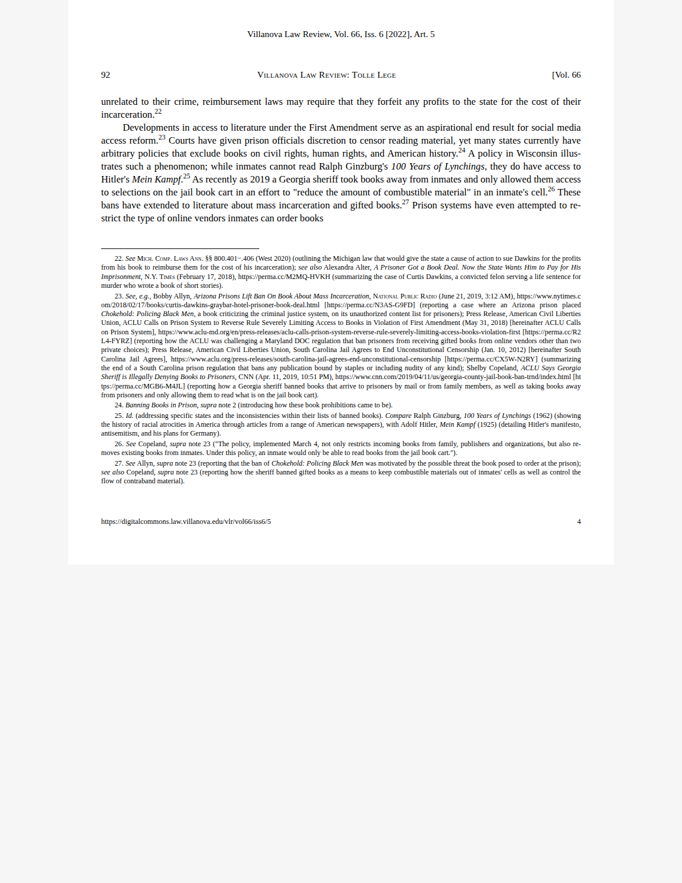Villanova Law Review, Vol. 66, Iss. 6 [2022], Art. 5
92
Villanova Law Review: Tolle Lege
[Vol. 66
unrelated to their crime, reimbursement laws may require that they forfeit any profits to the state for the cost of their incarceration.22
Developments in access to literature under the First Amendment serve as an aspirational end result for social media access reform.23 Courts have given prison officials discretion to censor reading material, yet many states currently have arbitrary policies that exclude books on civil rights, human rights, and American history.24 A policy in Wisconsin illustrates such a phenomenon; while inmates cannot read Ralph Ginzburg's 100 Years of Lynchings, they do have access to Hitler's Mein Kampf.25 As recently as 2019 a Georgia sheriff took books away from inmates and only allowed them access to selections on the jail book cart in an effort to "reduce the amount of combustible material" in an inmate's cell.26 These bans have extended to literature about mass incarceration and gifted books.27 Prison systems have even attempted to restrict the type of online vendors inmates can order books
22. See Mich. Comp. Laws Ann. §§ 800.401−.406 (West 2020) (outlining the Michigan law that would give the state a cause of action to sue Dawkins for the profits from his book to reimburse them for the cost of his incarceration); see also Alexandra Alter, A Prisoner Got a Book Deal. Now the State Wants Him to Pay for His Imprisonment, N.Y. Times (February 17, 2018), https://perma.cc/M2MQ-HVKH (summarizing the case of Curtis Dawkins, a convicted felon serving a life sentence for murder who wrote a book of short stories).
23. See, e.g., Bobby Allyn, Arizona Prisons Lift Ban On Book About Mass Incarceration, National Public Radio (June 21, 2019, 3:12 AM), https://www.nytimes.com/2018/02/17/books/curtis-dawkins-graybar-hotel-prisoner-book-deal.html [https://perma.cc/N3AS-G9FD] (reporting a case where an Arizona prison placed Chokehold: Policing Black Men, a book criticizing the criminal justice system, on its unauthorized content list for prisoners); Press Release, American Civil Liberties Union, ACLU Calls on Prison System to Reverse Rule Severely Limiting Access to Books in Violation of First Amendment (May 31, 2018) [hereinafter ACLU Calls on Prison System], https://www.aclu-md.org/en/press-releases/aclu-calls-prison-system-reverse-rule-severely-limiting-access-books-violation-first [https://perma.cc/R2L4-FYRZ] (reporting how the ACLU was challenging a Maryland DOC regulation that ban prisoners from receiving gifted books from online vendors other than two private choices); Press Release, American Civil Liberties Union, South Carolina Jail Agrees to End Unconstitutional Censorship (Jan. 10, 2012) [hereinafter South Carolina Jail Agrees], https://www.aclu.org/press-releases/south-carolina-jail-agrees-end-unconstitutional-censorship [https://perma.cc/CX5W-N2RY] (summarizing the end of a South Carolina prison regulation that bans any publication bound by staples or including nudity of any kind); Shelby Copeland, ACLU Says Georgia Sheriff is Illegally Denying Books to Prisoners, CNN (Apr. 11, 2019, 10:51 PM), https://www.cnn.com/2019/04/11/us/georgia-county-jail-book-ban-trnd/index.html [https://perma.cc/MGB6-M4JL] (reporting how a Georgia sheriff banned books that arrive to prisoners by mail or from family members, as well as taking books away from prisoners and only allowing them to read what is on the jail book cart).
24. Banning Books in Prison, supra note 2 (introducing how these book prohibitions came to be).
25. Id. (addressing specific states and the inconsistencies within their lists of banned books). Compare Ralph Ginzburg, 100 Years of Lynchings (1962) (showing the history of racial atrocities in America through articles from a range of American newspapers), with Adolf Hitler, Mein Kampf (1925) (detailing Hitler's manifesto, antisemitism, and his plans for Germany).
26. See Copeland, supra note 23 ("The policy, implemented March 4, not only restricts incoming books from family, publishers and organizations, but also removes existing books from inmates. Under this policy, an inmate would only be able to read books from the jail book cart.").
27. See Allyn, supra note 23 (reporting that the ban of Chokehold: Policing Black Men was motivated by the possible threat the book posed to order at the prison); see also Copeland, supra note 23 (reporting how the sheriff banned gifted books as a means to keep combustible materials out of inmates' cells as well as control the flow of contraband material).
https://digitalcommons.law.villanova.edu/vlr/vol66/iss6/5
4